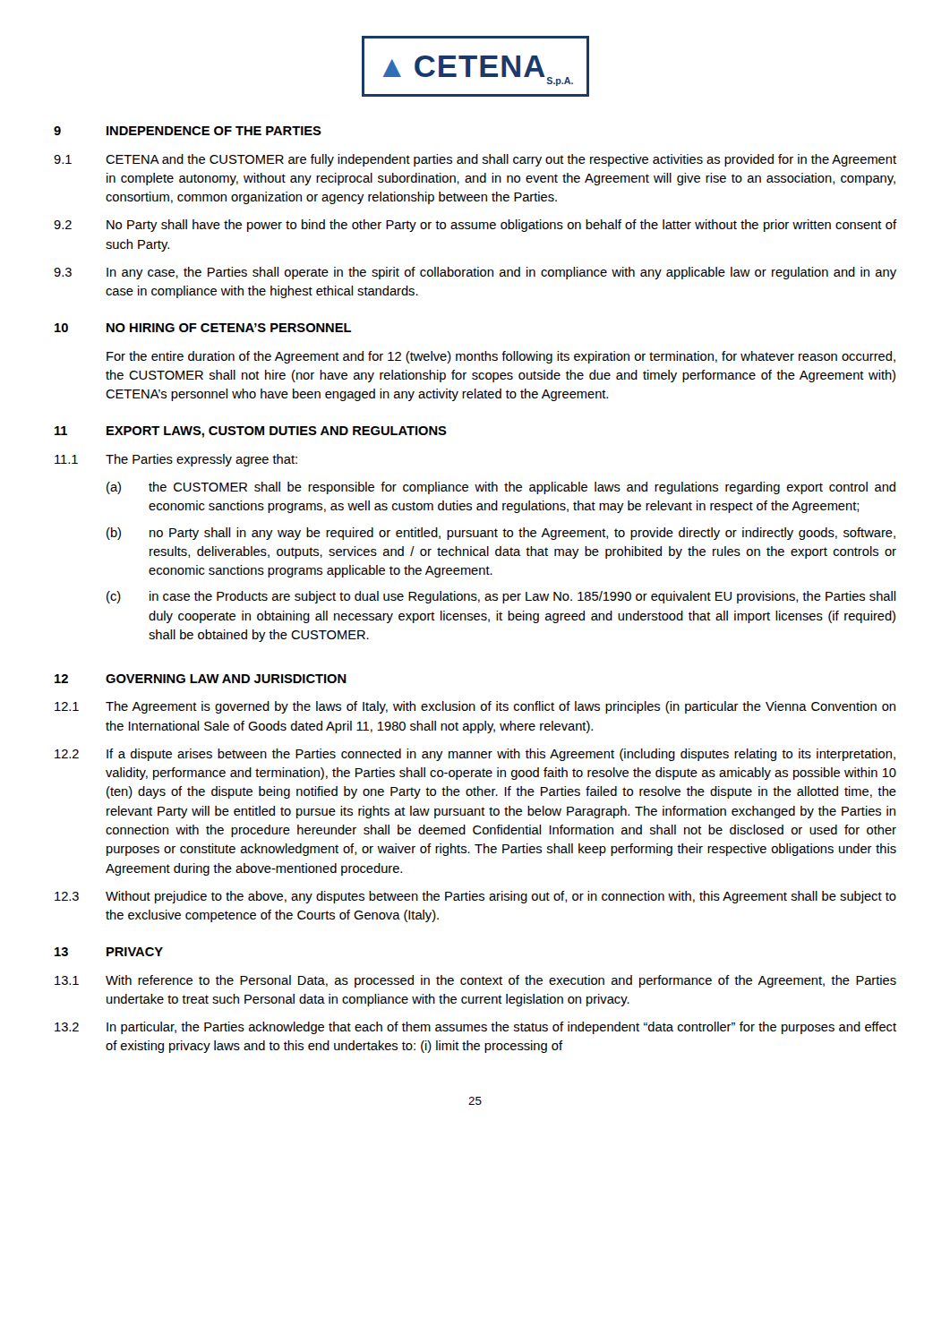▲CETENAS.p.A.
9
Independence of the Parties
9.1
CETENA and the CUSTOMER are fully independent parties and shall carry out the respective activities as provided for in the Agreement in complete autonomy, without any reciprocal subordination, and in no event the Agreement will give rise to an association, company, consortium, common organization or agency relationship between the Parties.
9.2
No Party shall have the power to bind the other Party or to assume obligations on behalf of the latter without the prior written consent of such Party.
9.3
In any case, the Parties shall operate in the spirit of collaboration and in compliance with any applicable law or regulation and in any case in compliance with the highest ethical standards.
10
No hiring of CETENA’s personnel
For the entire duration of the Agreement and for 12 (twelve) months following its expiration or termination, for whatever reason occurred, the CUSTOMER shall not hire (nor have any relationship for scopes outside the due and timely performance of the Agreement with) CETENA’s personnel who have been engaged in any activity related to the Agreement.
11
Export laws, custom duties and regulations
11.1
The Parties expressly agree that:
(a)
the CUSTOMER shall be responsible for compliance with the applicable laws and regulations regarding export control and economic sanctions programs, as well as custom duties and regulations, that may be relevant in respect of the Agreement;
(b)
no Party shall in any way be required or entitled, pursuant to the Agreement, to provide directly or indirectly goods, software, results, deliverables, outputs, services and / or technical data that may be prohibited by the rules on the export controls or economic sanctions programs applicable to the Agreement.
(c)
in case the Products are subject to dual use Regulations, as per Law No. 185/1990 or equivalent EU provisions, the Parties shall duly cooperate in obtaining all necessary export licenses, it being agreed and understood that all import licenses (if required) shall be obtained by the CUSTOMER.
12
Governing law and jurisdiction
12.1
The Agreement is governed by the laws of Italy, with exclusion of its conflict of laws principles (in particular the Vienna Convention on the International Sale of Goods dated April 11, 1980 shall not apply, where relevant).
12.2
If a dispute arises between the Parties connected in any manner with this Agreement (including disputes relating to its interpretation, validity, performance and termination), the Parties shall co-operate in good faith to resolve the dispute as amicably as possible within 10 (ten) days of the dispute being notified by one Party to the other. If the Parties failed to resolve the dispute in the allotted time, the relevant Party will be entitled to pursue its rights at law pursuant to the below Paragraph. The information exchanged by the Parties in connection with the procedure hereunder shall be deemed Confidential Information and shall not be disclosed or used for other purposes or constitute acknowledgment of, or waiver of rights. The Parties shall keep performing their respective obligations under this Agreement during the above-mentioned procedure.
12.3
Without prejudice to the above, any disputes between the Parties arising out of, or in connection with, this Agreement shall be subject to the exclusive competence of the Courts of Genova (Italy).
13
Privacy
13.1
With reference to the Personal Data, as processed in the context of the execution and performance of the Agreement, the Parties undertake to treat such Personal data in compliance with the current legislation on privacy.
13.2
In particular, the Parties acknowledge that each of them assumes the status of independent “data controller” for the purposes and effect of existing privacy laws and to this end undertakes to: (i) limit the processing of
25